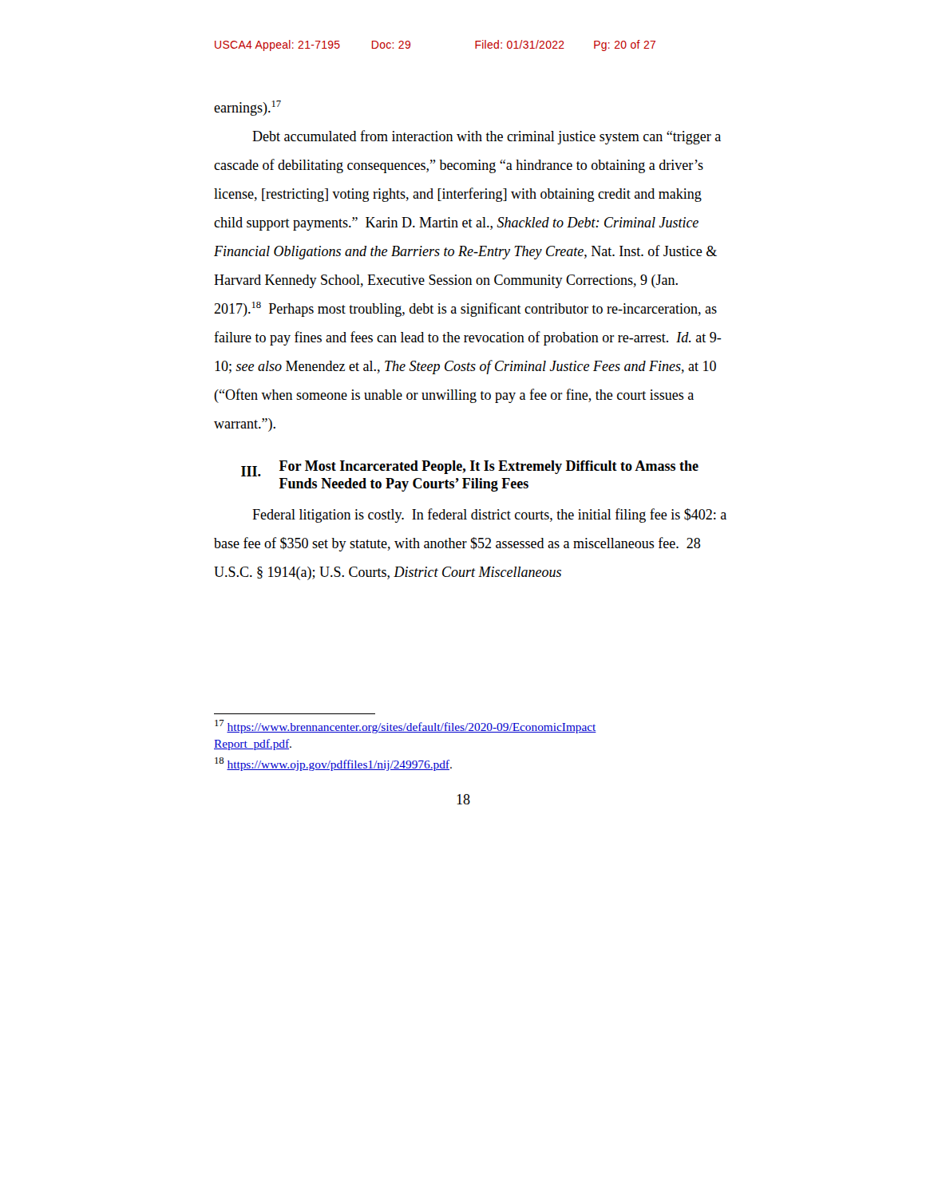USCA4 Appeal: 21-7195 Doc: 29 Filed: 01/31/2022 Pg: 20 of 27
earnings).17
Debt accumulated from interaction with the criminal justice system can “trigger a cascade of debilitating consequences,” becoming “a hindrance to obtaining a driver’s license, [restricting] voting rights, and [interfering] with obtaining credit and making child support payments.” Karin D. Martin et al., Shackled to Debt: Criminal Justice Financial Obligations and the Barriers to Re-Entry They Create, Nat. Inst. of Justice & Harvard Kennedy School, Executive Session on Community Corrections, 9 (Jan. 2017).18 Perhaps most troubling, debt is a significant contributor to re-incarceration, as failure to pay fines and fees can lead to the revocation of probation or re-arrest. Id. at 9-10; see also Menendez et al., The Steep Costs of Criminal Justice Fees and Fines, at 10 (“Often when someone is unable or unwilling to pay a fee or fine, the court issues a warrant.”).
III.
For Most Incarcerated People, It Is Extremely Difficult to Amass the Funds Needed to Pay Courts’ Filing Fees
Federal litigation is costly. In federal district courts, the initial filing fee is $402: a base fee of $350 set by statute, with another $52 assessed as a miscellaneous fee. 28 U.S.C. § 1914(a); U.S. Courts, District Court Miscellaneous
17 https://www.brennancenter.org/sites/default/files/2020-09/EconomicImpact
Report_pdf.pdf.
18 https://www.ojp.gov/pdffiles1/nij/249976.pdf.
18